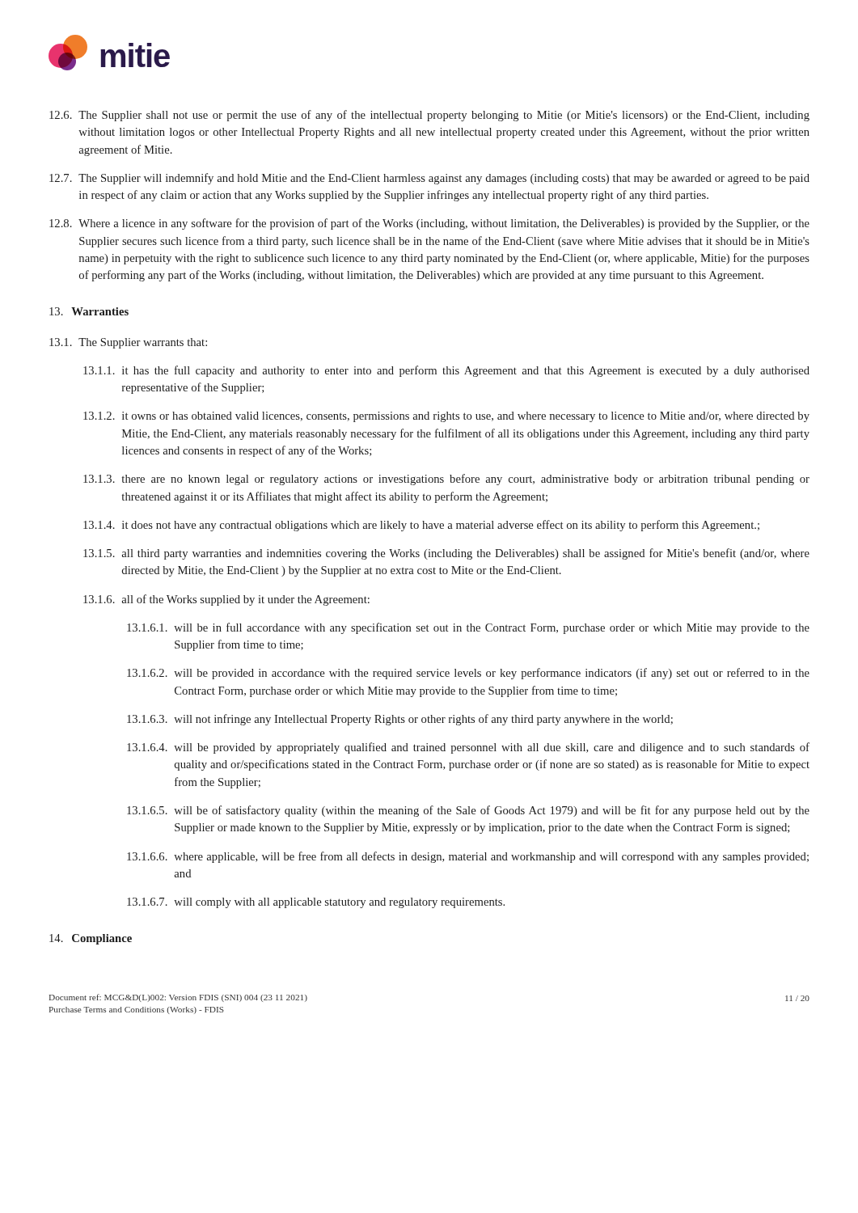mitie
12.6.
The Supplier shall not use or permit the use of any of the intellectual property belonging to Mitie (or Mitie's licensors) or the End-Client, including without limitation logos or other Intellectual Property Rights and all new intellectual property created under this Agreement, without the prior written agreement of Mitie.
12.7.
The Supplier will indemnify and hold Mitie and the End-Client harmless against any damages (including costs) that may be awarded or agreed to be paid in respect of any claim or action that any Works supplied by the Supplier infringes any intellectual property right of any third parties.
12.8.
Where a licence in any software for the provision of part of the Works (including, without limitation, the Deliverables) is provided by the Supplier, or the Supplier secures such licence from a third party, such licence shall be in the name of the End-Client (save where Mitie advises that it should be in Mitie's name) in perpetuity with the right to sublicence such licence to any third party nominated by the End-Client (or, where applicable, Mitie) for the purposes of performing any part of the Works (including, without limitation, the Deliverables) which are provided at any time pursuant to this Agreement.
13.
Warranties
13.1.
The Supplier warrants that:
13.1.1.
it has the full capacity and authority to enter into and perform this Agreement and that this Agreement is executed by a duly authorised representative of the Supplier;
13.1.2.
it owns or has obtained valid licences, consents, permissions and rights to use, and where necessary to licence to Mitie and/or, where directed by Mitie, the End-Client, any materials reasonably necessary for the fulfilment of all its obligations under this Agreement, including any third party licences and consents in respect of any of the Works;
13.1.3.
there are no known legal or regulatory actions or investigations before any court, administrative body or arbitration tribunal pending or threatened against it or its Affiliates that might affect its ability to perform the Agreement;
13.1.4.
it does not have any contractual obligations which are likely to have a material adverse effect on its ability to perform this Agreement.;
13.1.5.
all third party warranties and indemnities covering the Works (including the Deliverables) shall be assigned for Mitie's benefit (and/or, where directed by Mitie, the End-Client ) by the Supplier at no extra cost to Mite or the End-Client.
13.1.6.
all of the Works supplied by it under the Agreement:
13.1.6.1.
will be in full accordance with any specification set out in the Contract Form, purchase order or which Mitie may provide to the Supplier from time to time;
13.1.6.2.
will be provided in accordance with the required service levels or key performance indicators (if any) set out or referred to in the Contract Form, purchase order or which Mitie may provide to the Supplier from time to time;
13.1.6.3.
will not infringe any Intellectual Property Rights or other rights of any third party anywhere in the world;
13.1.6.4.
will be provided by appropriately qualified and trained personnel with all due skill, care and diligence and to such standards of quality and or/specifications stated in the Contract Form, purchase order or (if none are so stated) as is reasonable for Mitie to expect from the Supplier;
13.1.6.5.
will be of satisfactory quality (within the meaning of the Sale of Goods Act 1979) and will be fit for any purpose held out by the Supplier or made known to the Supplier by Mitie, expressly or by implication, prior to the date when the Contract Form is signed;
13.1.6.6.
where applicable, will be free from all defects in design, material and workmanship and will correspond with any samples provided; and
13.1.6.7.
will comply with all applicable statutory and regulatory requirements.
14.
Compliance
Document ref: MCG&D(L)002: Version FDIS (SNI) 004 (23 11 2021)
Purchase Terms and Conditions (Works) - FDIS
11 / 20